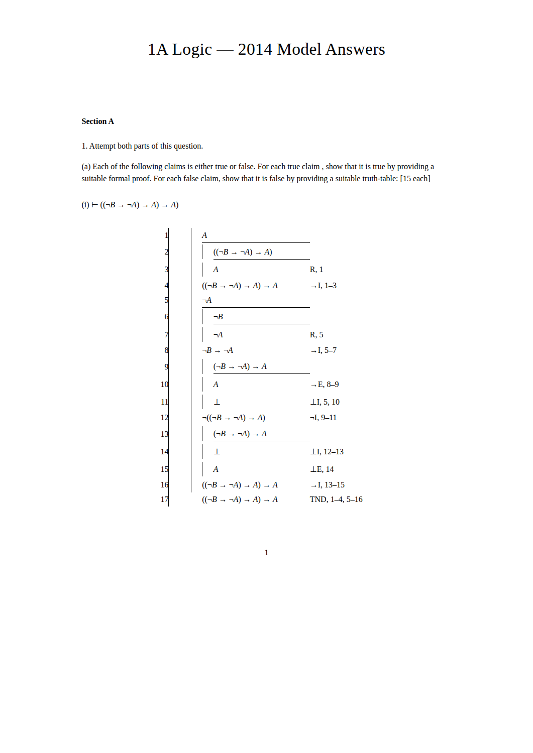1A Logic — 2014 Model Answers
Section A
1. Attempt both parts of this question.
(a) Each of the following claims is either true or false. For each true claim , show that it is true by providing a suitable formal proof. For each false claim, show that it is false by providing a suitable truth-table: [15 each]
(i) ⊢ ((¬B → ¬A) → A) → A)
| 1 | | | | A | |
| 2 | | | | / / ((¬ B → ¬ A ) → A ) / | |
| 3 | | | | / / A / | R, 1 |
| 4 | | | | ((¬ B → ¬ A ) → A ) → A | →I, 1–3 |
| 5 | | | | ¬ A | |
| 6 | | | | / / ¬ B / | |
| 7 | | | | / / ¬ A / | R, 5 |
| 8 | | | | ¬ B → ¬ A | →I, 5–7 |
| 9 | | | | / / (¬ B → ¬ A ) → A / | |
| 10 | | | | / / A / | →E, 8–9 |
| 11 | | | | / / ⊥ / | ⊥I, 5, 10 |
| 12 | | | | ¬((¬ B → ¬ A ) → A ) | ¬I, 9–11 |
| 13 | | | | / / (¬ B → ¬ A ) → A / | |
| 14 | | | | / / ⊥ / | ⊥I, 12–13 |
| 15 | | | | / / A / | ⊥E, 14 |
| 16 | | | | ((¬ B → ¬ A ) → A ) → A | →I, 13–15 |
| 17 | | | | ((¬ B → ¬ A ) → A ) → A | TND, 1–4, 5–16 |
1